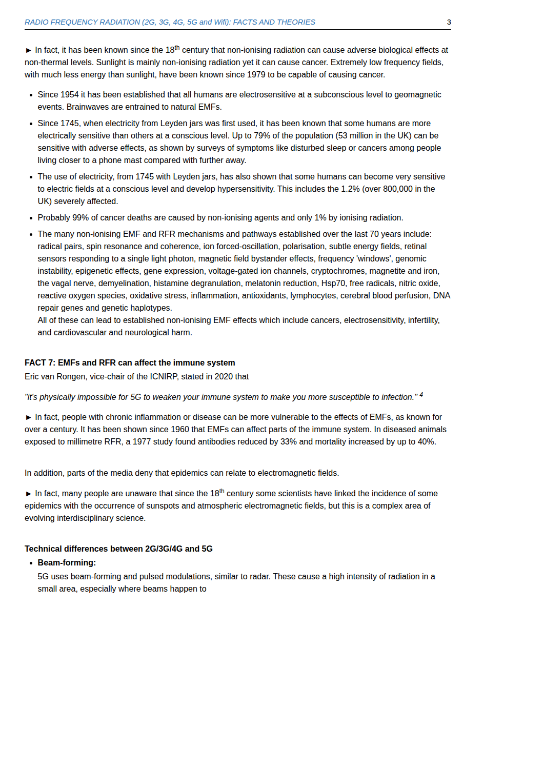RADIO FREQUENCY RADIATION (2G, 3G, 4G, 5G and Wifi): FACTS AND THEORIES 3
► In fact, it has been known since the 18th century that non-ionising radiation can cause adverse biological effects at non-thermal levels. Sunlight is mainly non-ionising radiation yet it can cause cancer. Extremely low frequency fields, with much less energy than sunlight, have been known since 1979 to be capable of causing cancer.
Since 1954 it has been established that all humans are electrosensitive at a subconscious level to geomagnetic events. Brainwaves are entrained to natural EMFs.
Since 1745, when electricity from Leyden jars was first used, it has been known that some humans are more electrically sensitive than others at a conscious level. Up to 79% of the population (53 million in the UK) can be sensitive with adverse effects, as shown by surveys of symptoms like disturbed sleep or cancers among people living closer to a phone mast compared with further away.
The use of electricity, from 1745 with Leyden jars, has also shown that some humans can become very sensitive to electric fields at a conscious level and develop hypersensitivity. This includes the 1.2% (over 800,000 in the UK) severely affected.
Probably 99% of cancer deaths are caused by non-ionising agents and only 1% by ionising radiation.
The many non-ionising EMF and RFR mechanisms and pathways established over the last 70 years include: radical pairs, spin resonance and coherence, ion forced-oscillation, polarisation, subtle energy fields, retinal sensors responding to a single light photon, magnetic field bystander effects, frequency 'windows', genomic instability, epigenetic effects, gene expression, voltage-gated ion channels, cryptochromes, magnetite and iron, the vagal nerve, demyelination, histamine degranulation, melatonin reduction, Hsp70, free radicals, nitric oxide, reactive oxygen species, oxidative stress, inflammation, antioxidants, lymphocytes, cerebral blood perfusion, DNA repair genes and genetic haplotypes.
All of these can lead to established non-ionising EMF effects which include cancers, electrosensitivity, infertility, and cardiovascular and neurological harm.
FACT 7: EMFs and RFR can affect the immune system
Eric van Rongen, vice-chair of the ICNIRP, stated in 2020 that
"it's physically impossible for 5G to weaken your immune system to make you more susceptible to infection." 4
► In fact, people with chronic inflammation or disease can be more vulnerable to the effects of EMFs, as known for over a century. It has been shown since 1960 that EMFs can affect parts of the immune system. In diseased animals exposed to millimetre RFR, a 1977 study found antibodies reduced by 33% and mortality increased by up to 40%.
In addition, parts of the media deny that epidemics can relate to electromagnetic fields.
► In fact, many people are unaware that since the 18th century some scientists have linked the incidence of some epidemics with the occurrence of sunspots and atmospheric electromagnetic fields, but this is a complex area of evolving interdisciplinary science.
Technical differences between 2G/3G/4G and 5G
Beam-forming:
5G uses beam-forming and pulsed modulations, similar to radar. These cause a high intensity of radiation in a small area, especially where beams happen to